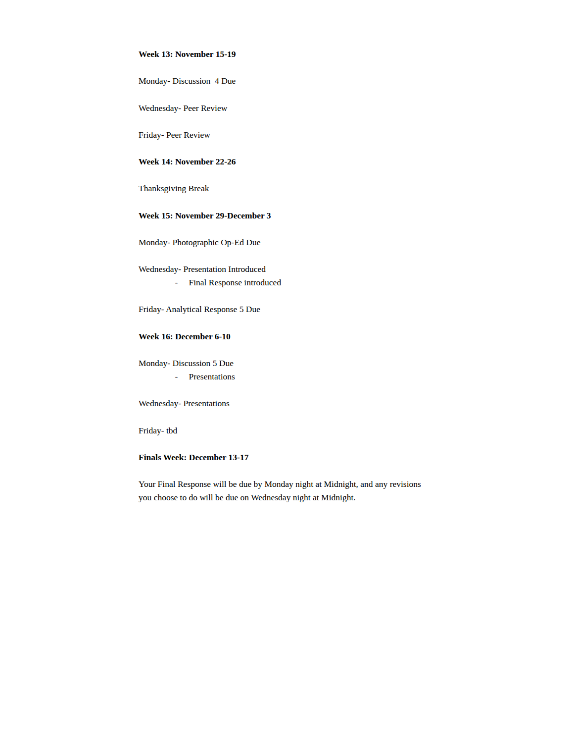Week 13: November 15-19
Monday- Discussion 4 Due
Wednesday- Peer Review
Friday- Peer Review
Week 14: November 22-26
Thanksgiving Break
Week 15: November 29-December 3
Monday- Photographic Op-Ed Due
Wednesday- Presentation Introduced
Final Response introduced
Friday- Analytical Response 5 Due
Week 16: December 6-10
Monday- Discussion 5 Due
Presentations
Wednesday- Presentations
Friday- tbd
Finals Week: December 13-17
Your Final Response will be due by Monday night at Midnight, and any revisions you choose to do will be due on Wednesday night at Midnight.